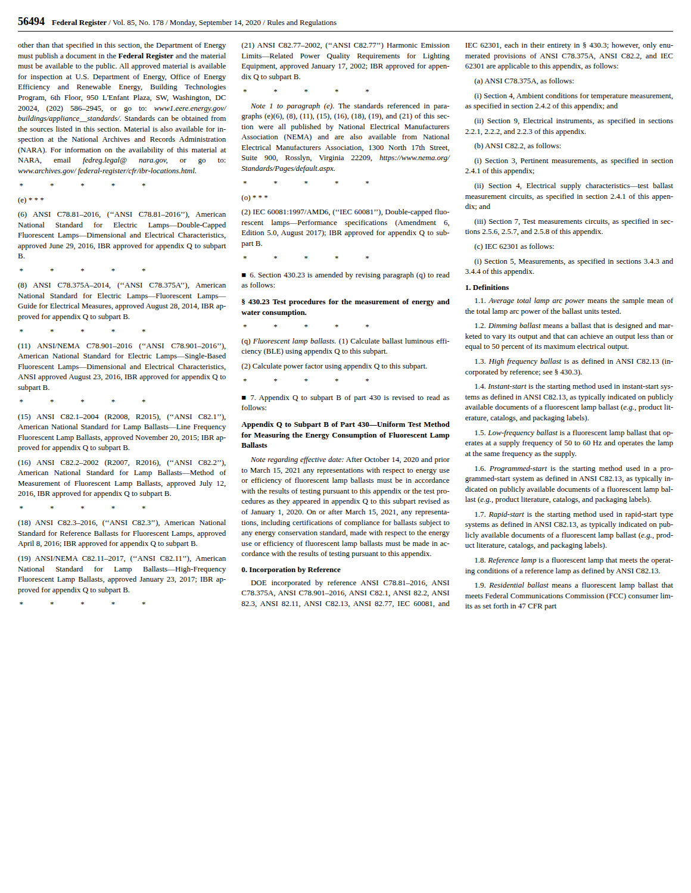56494 Federal Register / Vol. 85, No. 178 / Monday, September 14, 2020 / Rules and Regulations
other than that specified in this section, the Department of Energy must publish a document in the Federal Register and the material must be available to the public. All approved material is available for inspection at U.S. Department of Energy, Office of Energy Efficiency and Renewable Energy, Building Technologies Program, 6th Floor, 950 L'Enfant Plaza, SW, Washington, DC 20024, (202) 586–2945, or go to: www1.eere.energy.gov/ buildings/appliance__standards/. Standards can be obtained from the sources listed in this section. Material is also available for inspection at the National Archives and Records Administration (NARA). For information on the availability of this material at NARA, email fedreg.legal@ nara.gov, or go to: www.archives.gov/ federal-register/cfr/ibr-locations.html.
* * * * *
(e) * * *
(6) ANSI C78.81–2016, (‘‘ANSI C78.81–2016’’), American National Standard for Electric Lamps—Double-Capped Fluorescent Lamps—Dimensional and Electrical Characteristics, approved June 29, 2016, IBR approved for appendix Q to subpart B.
* * * * *
(8) ANSI C78.375A–2014, (‘‘ANSI C78.375A’’), American National Standard for Electric Lamps—Fluorescent Lamps—Guide for Electrical Measures, approved August 28, 2014, IBR approved for appendix Q to subpart B.
* * * * *
(11) ANSI/NEMA C78.901–2016 (‘‘ANSI C78.901–2016’’), American National Standard for Electric Lamps—Single-Based Fluorescent Lamps—Dimensional and Electrical Characteristics, ANSI approved August 23, 2016, IBR approved for appendix Q to subpart B.
* * * * *
(15) ANSI C82.1–2004 (R2008, R2015), (‘‘ANSI C82.1’’), American National Standard for Lamp Ballasts—Line Frequency Fluorescent Lamp Ballasts, approved November 20, 2015; IBR approved for appendix Q to subpart B.
(16) ANSI C82.2–2002 (R2007, R2016), (‘‘ANSI C82.2’’), American National Standard for Lamp Ballasts—Method of Measurement of Fluorescent Lamp Ballasts, approved July 12, 2016, IBR approved for appendix Q to subpart B.
* * * * *
(18) ANSI C82.3–2016, (‘‘ANSI C82.3’’), American National Standard for Reference Ballasts for Fluorescent Lamps, approved April 8, 2016; IBR approved for appendix Q to subpart B.
(19) ANSI/NEMA C82.11–2017, (‘‘ANSI C82.11’’), American National Standard for Lamp Ballasts—High-Frequency Fluorescent Lamp Ballasts, approved January 23, 2017; IBR approved for appendix Q to subpart B.
* * * * *
(21) ANSI C82.77–2002, (‘‘ANSI C82.77’’) Harmonic Emission Limits—Related Power Quality Requirements for Lighting Equipment, approved January 17, 2002; IBR approved for appendix Q to subpart B.
* * * * *
Note 1 to paragraph (e). The standards referenced in paragraphs (e)(6), (8), (11), (15), (16), (18), (19), and (21) of this section were all published by National Electrical Manufacturers Association (NEMA) and are also available from National Electrical Manufacturers Association, 1300 North 17th Street, Suite 900, Rosslyn, Virginia 22209, https://www.nema.org/ Standards/Pages/default.aspx.
* * * * *
(o) * * *
(2) IEC 60081:1997/AMD6, (‘‘IEC 60081’’), Double-capped fluorescent lamps—Performance specifications (Amendment 6, Edition 5.0, August 2017); IBR approved for appendix Q to subpart B.
* * * * *
6. Section 430.23 is amended by revising paragraph (q) to read as follows:
§ 430.23 Test procedures for the measurement of energy and water consumption.
* * * * *
(q) Fluorescent lamp ballasts. (1) Calculate ballast luminous efficiency (BLE) using appendix Q to this subpart.
(2) Calculate power factor using appendix Q to this subpart.
* * * * *
7. Appendix Q to subpart B of part 430 is revised to read as follows:
Appendix Q to Subpart B of Part 430—Uniform Test Method for Measuring the Energy Consumption of Fluorescent Lamp Ballasts
Note regarding effective date: After October 14, 2020 and prior to March 15, 2021 any representations with respect to energy use or efficiency of fluorescent lamp ballasts must be in accordance with the results of testing pursuant to this appendix or the test procedures as they appeared in appendix Q to this subpart revised as of January 1, 2020. On or after March 15, 2021, any representations, including certifications of compliance for ballasts subject to any energy conservation standard, made with respect to the energy use or efficiency of fluorescent lamp ballasts must be made in accordance with the results of testing pursuant to this appendix.
0. Incorporation by Reference
DOE incorporated by reference ANSI C78.81–2016, ANSI C78.375A, ANSI C78.901–2016, ANSI C82.1, ANSI 82.2, ANSI 82.3, ANSI 82.11, ANSI C82.13, ANSI 82.77, IEC 60081, and IEC 62301, each in their entirety in § 430.3; however, only enumerated provisions of ANSI C78.375A, ANSI C82.2, and IEC 62301 are applicable to this appendix, as follows:
(a) ANSI C78.375A, as follows:
(i) Section 4, Ambient conditions for temperature measurement, as specified in section 2.4.2 of this appendix; and
(ii) Section 9, Electrical instruments, as specified in sections 2.2.1, 2.2.2, and 2.2.3 of this appendix.
(b) ANSI C82.2, as follows:
(i) Section 3, Pertinent measurements, as specified in section 2.4.1 of this appendix;
(ii) Section 4, Electrical supply characteristics—test ballast measurement circuits, as specified in section 2.4.1 of this appendix; and
(iii) Section 7, Test measurements circuits, as specified in sections 2.5.6, 2.5.7, and 2.5.8 of this appendix.
(c) IEC 62301 as follows:
(i) Section 5, Measurements, as specified in sections 3.4.3 and 3.4.4 of this appendix.
1. Definitions
1.1. Average total lamp arc power means the sample mean of the total lamp arc power of the ballast units tested.
1.2. Dimming ballast means a ballast that is designed and marketed to vary its output and that can achieve an output less than or equal to 50 percent of its maximum electrical output.
1.3. High frequency ballast is as defined in ANSI C82.13 (incorporated by reference; see § 430.3).
1.4. Instant-start is the starting method used in instant-start systems as defined in ANSI C82.13, as typically indicated on publicly available documents of a fluorescent lamp ballast (e.g., product literature, catalogs, and packaging labels).
1.5. Low-frequency ballast is a fluorescent lamp ballast that operates at a supply frequency of 50 to 60 Hz and operates the lamp at the same frequency as the supply.
1.6. Programmed-start is the starting method used in a programmed-start system as defined in ANSI C82.13, as typically indicated on publicly available documents of a fluorescent lamp ballast (e.g., product literature, catalogs, and packaging labels).
1.7. Rapid-start is the starting method used in rapid-start type systems as defined in ANSI C82.13, as typically indicated on publicly available documents of a fluorescent lamp ballast (e.g., product literature, catalogs, and packaging labels).
1.8. Reference lamp is a fluorescent lamp that meets the operating conditions of a reference lamp as defined by ANSI C82.13.
1.9. Residential ballast means a fluorescent lamp ballast that meets Federal Communications Commission (FCC) consumer limits as set forth in 47 CFR part